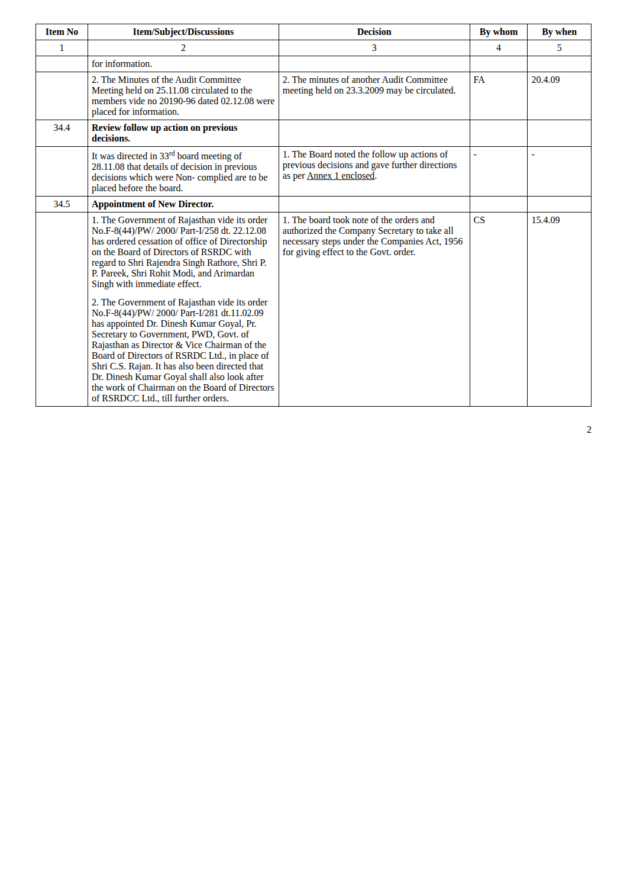| Item No | Item/Subject/Discussions | Decision | By whom | By when |
| --- | --- | --- | --- | --- |
| 1 | 2 | 3 | 4 | 5 |
| | for information. | | | |
| | 2. The Minutes of the Audit Committee Meeting held on 25.11.08 circulated to the members vide no 20190-96 dated 02.12.08 were placed for information. | 2. The minutes of another Audit Committee meeting held on 23.3.2009 may be circulated. | FA | 20.4.09 |
| 34.4 | Review follow up action on previous decisions. | | | |
| | It was directed in 33 rd board meeting of 28.11.08 that details of decision in previous decisions which were Non- complied are to be placed before the board. | 1. The Board noted the follow up actions of previous decisions and gave further directions as per Annex 1 enclosed . | - | - |
| 34.5 | Appointment of New Director. | | | |
| | 1. The Government of Rajasthan vide its order No.F-8(44)/PW/ 2000/ Part-I/258 dt. 22.12.08 has ordered cessation of office of Directorship on the Board of Directors of RSRDC with regard to Shri Rajendra Singh Rathore, Shri P. P. Pareek, Shri Rohit Modi, and Arimardan Singh with immediate effect. 2. The Government of Rajasthan vide its order No.F-8(44)/PW/ 2000/ Part-I/281 dt.11.02.09 has appointed Dr. Dinesh Kumar Goyal, Pr. Secretary to Government, PWD, Govt. of Rajasthan as Director & Vice Chairman of the Board of Directors of RSRDC Ltd., in place of Shri C.S. Rajan. It has also been directed that Dr. Dinesh Kumar Goyal shall also look after the work of Chairman on the Board of Directors of RSRDCC Ltd., till further orders. | 1. The board took note of the orders and authorized the Company Secretary to take all necessary steps under the Companies Act, 1956 for giving effect to the Govt. order. | CS | 15.4.09 |
2